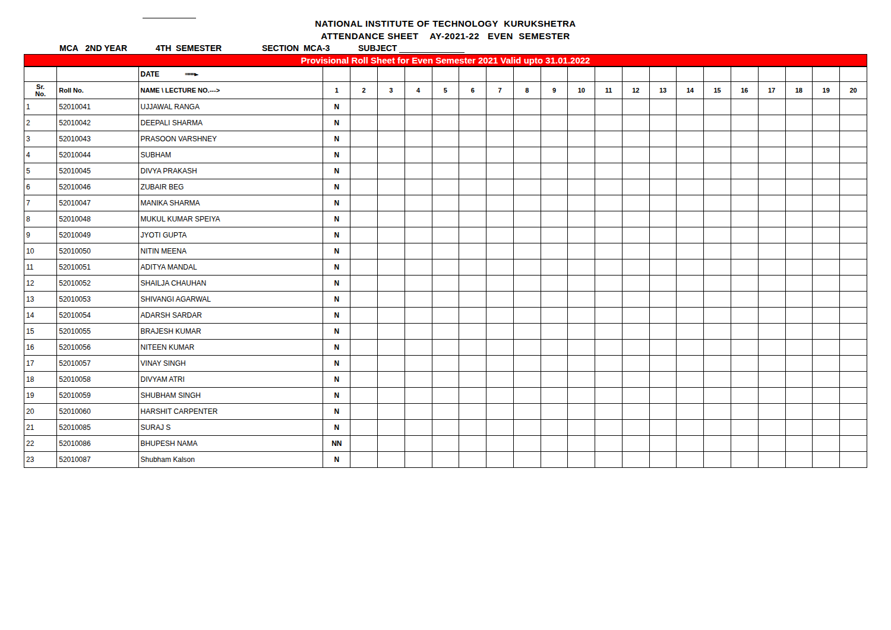NATIONAL INSTITUTE OF TECHNOLOGY KURUKSHETRA
ATTENDANCE SHEET AY-2021-22 EVEN SEMESTER
MCA 2ND YEAR 4TH SEMESTER SECTION MCA-3 SUBJECT
Provisional Roll Sheet for Even Semester 2021 Valid upto 31.01.2022
| | | DATE ═══► | | | | | | | | | | | | | | | | | | | | |
| Sr. No. | Roll No. | NAME \ LECTURE NO.---> | 1 | 2 | 3 | 4 | 5 | 6 | 7 | 8 | 9 | 10 | 11 | 12 | 13 | 14 | 15 | 16 | 17 | 18 | 19 | 20 |
| 1 | 52010041 | UJJAWAL RANGA | N | | | | | | | | | | | | | | | | | | | |
| 2 | 52010042 | DEEPALI SHARMA | N | | | | | | | | | | | | | | | | | | | |
| 3 | 52010043 | PRASOON VARSHNEY | N | | | | | | | | | | | | | | | | | | | |
| 4 | 52010044 | SUBHAM | N | | | | | | | | | | | | | | | | | | | |
| 5 | 52010045 | DIVYA PRAKASH | N | | | | | | | | | | | | | | | | | | | |
| 6 | 52010046 | ZUBAIR BEG | N | | | | | | | | | | | | | | | | | | | |
| 7 | 52010047 | MANIKA SHARMA | N | | | | | | | | | | | | | | | | | | | |
| 8 | 52010048 | MUKUL KUMAR SPEIYA | N | | | | | | | | | | | | | | | | | | | |
| 9 | 52010049 | JYOTI GUPTA | N | | | | | | | | | | | | | | | | | | | |
| 10 | 52010050 | NITIN MEENA | N | | | | | | | | | | | | | | | | | | | |
| 11 | 52010051 | ADITYA MANDAL | N | | | | | | | | | | | | | | | | | | | |
| 12 | 52010052 | SHAILJA CHAUHAN | N | | | | | | | | | | | | | | | | | | | |
| 13 | 52010053 | SHIVANGI AGARWAL | N | | | | | | | | | | | | | | | | | | | |
| 14 | 52010054 | ADARSH SARDAR | N | | | | | | | | | | | | | | | | | | | |
| 15 | 52010055 | BRAJESH KUMAR | N | | | | | | | | | | | | | | | | | | | |
| 16 | 52010056 | NITEEN KUMAR | N | | | | | | | | | | | | | | | | | | | |
| 17 | 52010057 | VINAY SINGH | N | | | | | | | | | | | | | | | | | | | |
| 18 | 52010058 | DIVYAM ATRI | N | | | | | | | | | | | | | | | | | | | |
| 19 | 52010059 | SHUBHAM SINGH | N | | | | | | | | | | | | | | | | | | | |
| 20 | 52010060 | HARSHIT CARPENTER | N | | | | | | | | | | | | | | | | | | | |
| 21 | 52010085 | SURAJ S | N | | | | | | | | | | | | | | | | | | | |
| 22 | 52010086 | BHUPESH NAMA | NN | | | | | | | | | | | | | | | | | | | |
| 23 | 52010087 | Shubham Kalson | N | | | | | | | | | | | | | | | | | | | |